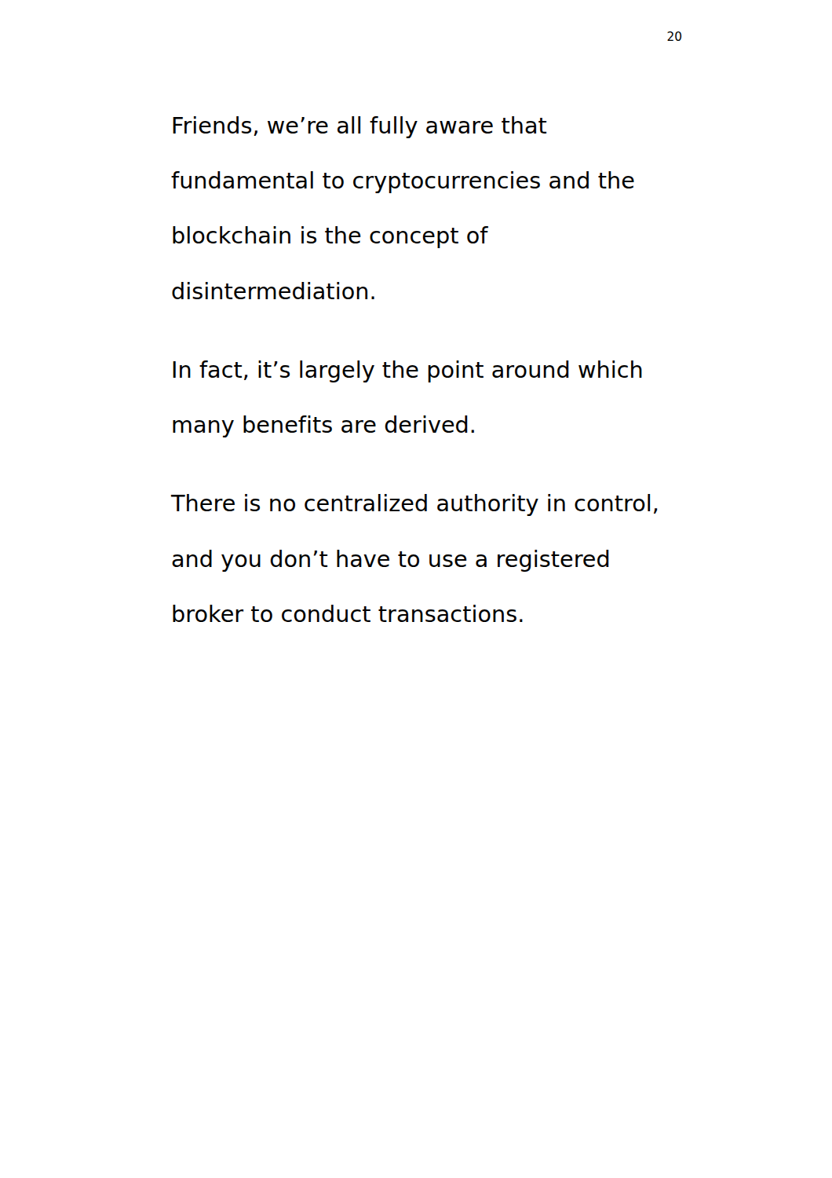20
Friends, we’re all fully aware that fundamental to cryptocurrencies and the blockchain is the concept of disintermediation.
In fact, it’s largely the point around which many benefits are derived.
There is no centralized authority in control, and you don’t have to use a registered broker to conduct transactions.